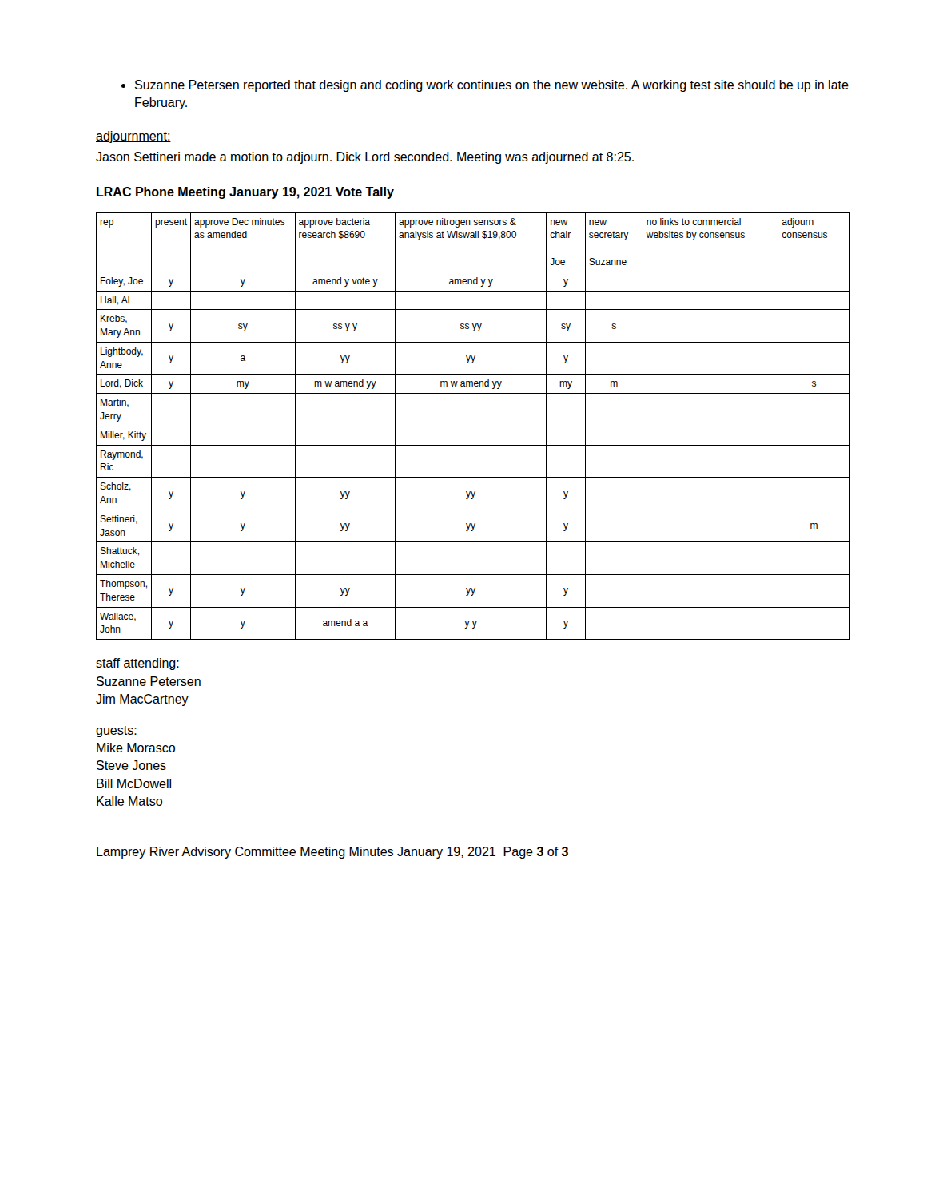Suzanne Petersen reported that design and coding work continues on the new website. A working test site should be up in late February.
adjournment:
Jason Settineri made a motion to adjourn. Dick Lord seconded. Meeting was adjourned at 8:25.
LRAC Phone Meeting January 19, 2021 Vote Tally
| rep | present | approve Dec minutes as amended | approve bacteria research $8690 | approve nitrogen sensors & analysis at Wiswall $19,800 | new chair Joe | new secretary Suzanne | no links to commercial websites by consensus | adjourn consensus |
| --- | --- | --- | --- | --- | --- | --- | --- | --- |
| Foley, Joe | y | y | amend y vote y | amend y y | y | | | |
| Hall, Al | | | | | | | | |
| Krebs, Mary Ann | y | sy | ss y y | ss yy | sy | s | | |
| Lightbody, Anne | y | a | yy | yy | y | | | |
| Lord, Dick | y | my | m w amend yy | m w amend yy | my | m | | s |
| Martin, Jerry | | | | | | | | |
| Miller, Kitty | | | | | | | | |
| Raymond, Ric | | | | | | | | |
| Scholz, Ann | y | y | yy | yy | y | | | |
| Settineri, Jason | y | y | yy | yy | y | | | m |
| Shattuck, Michelle | | | | | | | | |
| Thompson, Therese | y | y | yy | yy | y | | | |
| Wallace, John | y | y | amend a a | y y | y | | | |
staff attending:
Suzanne Petersen
Jim MacCartney
guests:
Mike Morasco
Steve Jones
Bill McDowell
Kalle Matso
Lamprey River Advisory Committee Meeting Minutes January 19, 2021 Page 3 of 3